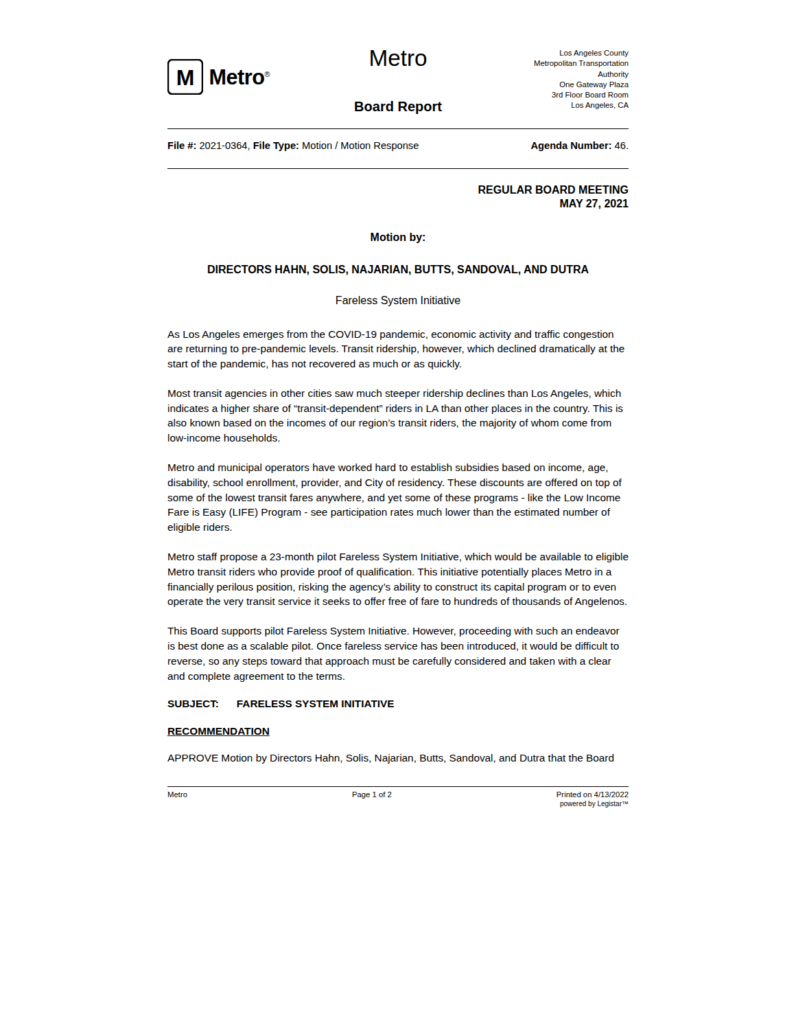M Metro®
Metro
Board Report
Los Angeles County
Metropolitan Transportation
Authority
One Gateway Plaza
3rd Floor Board Room
Los Angeles, CA
File #: 2021-0364, File Type: Motion / Motion Response
Agenda Number: 46.
REGULAR BOARD MEETING
MAY 27, 2021
Motion by:
DIRECTORS HAHN, SOLIS, NAJARIAN, BUTTS, SANDOVAL, AND DUTRA
Fareless System Initiative
As Los Angeles emerges from the COVID-19 pandemic, economic activity and traffic congestion are returning to pre-pandemic levels. Transit ridership, however, which declined dramatically at the start of the pandemic, has not recovered as much or as quickly.
Most transit agencies in other cities saw much steeper ridership declines than Los Angeles, which indicates a higher share of “transit-dependent” riders in LA than other places in the country. This is also known based on the incomes of our region’s transit riders, the majority of whom come from low-income households.
Metro and municipal operators have worked hard to establish subsidies based on income, age, disability, school enrollment, provider, and City of residency. These discounts are offered on top of some of the lowest transit fares anywhere, and yet some of these programs - like the Low Income Fare is Easy (LIFE) Program - see participation rates much lower than the estimated number of eligible riders.
Metro staff propose a 23-month pilot Fareless System Initiative, which would be available to eligible Metro transit riders who provide proof of qualification. This initiative potentially places Metro in a financially perilous position, risking the agency’s ability to construct its capital program or to even operate the very transit service it seeks to offer free of fare to hundreds of thousands of Angelenos.
This Board supports pilot Fareless System Initiative. However, proceeding with such an endeavor is best done as a scalable pilot. Once fareless service has been introduced, it would be difficult to reverse, so any steps toward that approach must be carefully considered and taken with a clear and complete agreement to the terms.
SUBJECT: FARELESS SYSTEM INITIATIVE
RECOMMENDATION
APPROVE Motion by Directors Hahn, Solis, Najarian, Butts, Sandoval, and Dutra that the Board
Metro
Page 1 of 2
Printed on 4/13/2022
powered by Legistar™